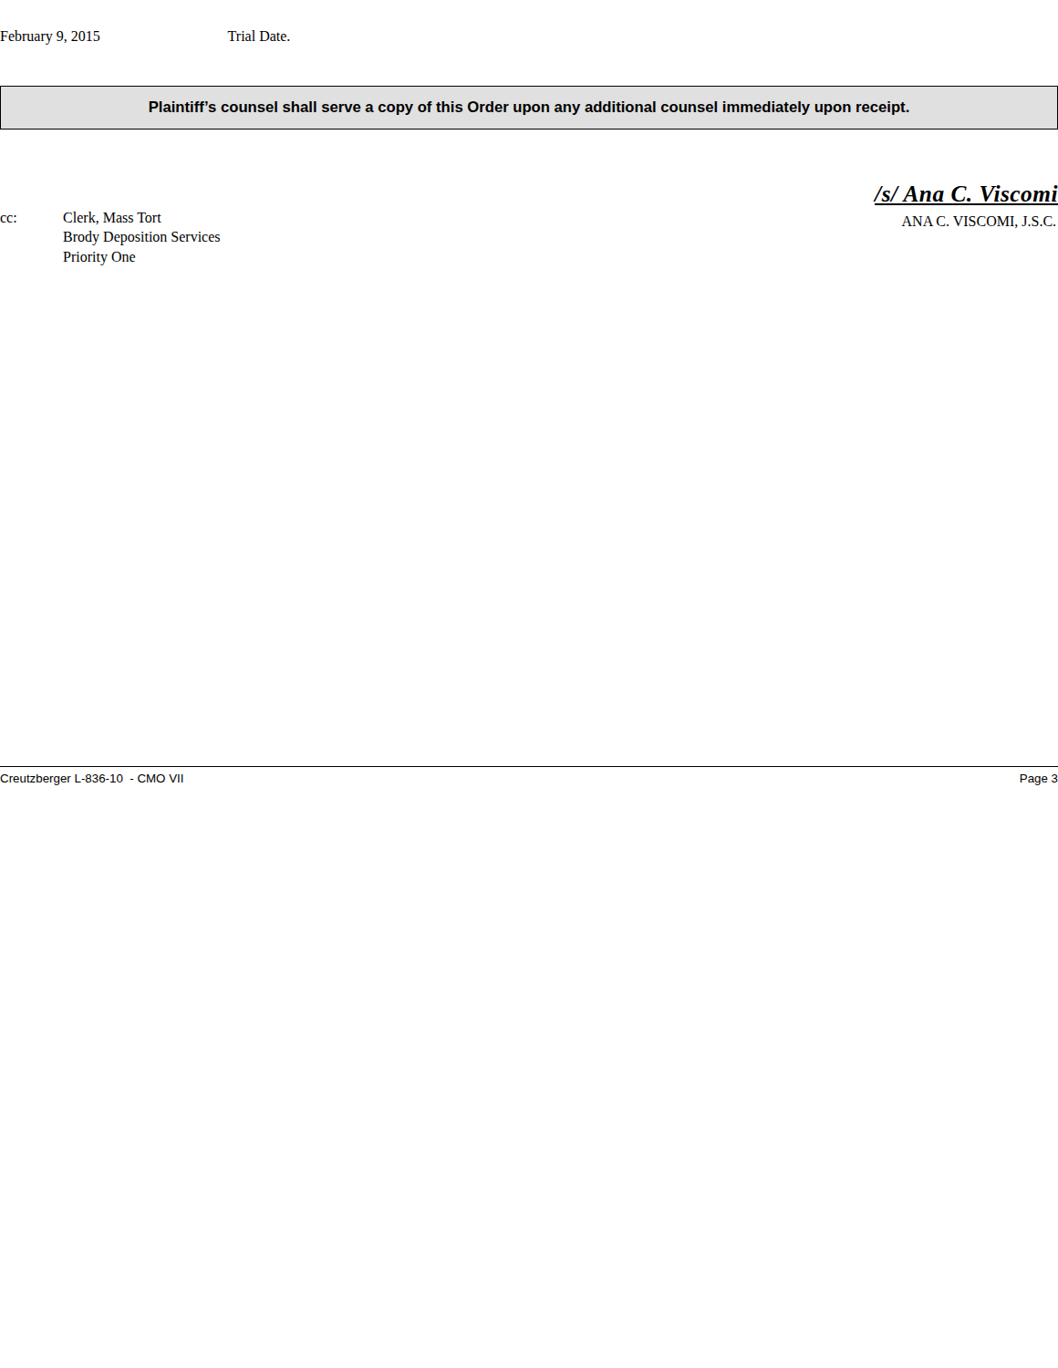February 9, 2015 Trial Date.
Plaintiff’s counsel shall serve a copy of this Order upon any additional counsel immediately upon receipt.
/s/ Ana C. Viscomi ANA C. VISCOMI, J.S.C.
| cc: | Clerk, Mass Tort |
| | Brody Deposition Services |
| | Priority One |
Creutzberger L-836-10 - CMO VII Page 3